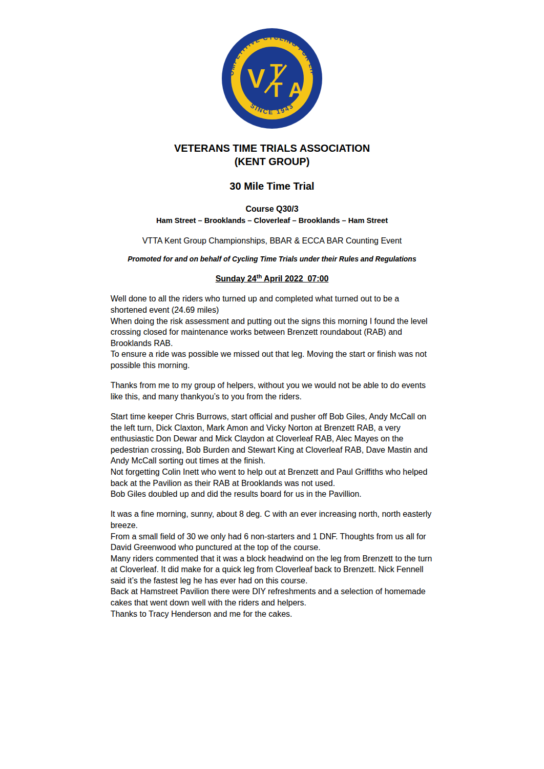COMPETITIVE CYCLING FOR LIFE SINCE 1943 V T T A
VETERANS TIME TRIALS ASSOCIATION
(KENT GROUP)
30 Mile Time Trial
Course Q30/3
Ham Street – Brooklands – Cloverleaf – Brooklands – Ham Street
VTTA Kent Group Championships, BBAR & ECCA BAR Counting Event
Promoted for and on behalf of Cycling Time Trials under their Rules and Regulations
Sunday 24th April 2022 07:00
Well done to all the riders who turned up and completed what turned out to be a shortened event (24.69 miles)
When doing the risk assessment and putting out the signs this morning I found the level crossing closed for maintenance works between Brenzett roundabout (RAB) and Brooklands RAB.
To ensure a ride was possible we missed out that leg. Moving the start or finish was not possible this morning.
Thanks from me to my group of helpers, without you we would not be able to do events like this, and many thankyou’s to you from the riders.
Start time keeper Chris Burrows, start official and pusher off Bob Giles, Andy McCall on the left turn, Dick Claxton, Mark Amon and Vicky Norton at Brenzett RAB, a very enthusiastic Don Dewar and Mick Claydon at Cloverleaf RAB, Alec Mayes on the pedestrian crossing, Bob Burden and Stewart King at Cloverleaf RAB, Dave Mastin and Andy McCall sorting out times at the finish.
Not forgetting Colin Inett who went to help out at Brenzett and Paul Griffiths who helped back at the Pavilion as their RAB at Brooklands was not used.
Bob Giles doubled up and did the results board for us in the Pavillion.
It was a fine morning, sunny, about 8 deg. C with an ever increasing north, north easterly breeze.
From a small field of 30 we only had 6 non-starters and 1 DNF. Thoughts from us all for David Greenwood who punctured at the top of the course.
Many riders commented that it was a block headwind on the leg from Brenzett to the turn at Cloverleaf. It did make for a quick leg from Cloverleaf back to Brenzett. Nick Fennell said it’s the fastest leg he has ever had on this course.
Back at Hamstreet Pavilion there were DIY refreshments and a selection of homemade cakes that went down well with the riders and helpers.
Thanks to Tracy Henderson and me for the cakes.